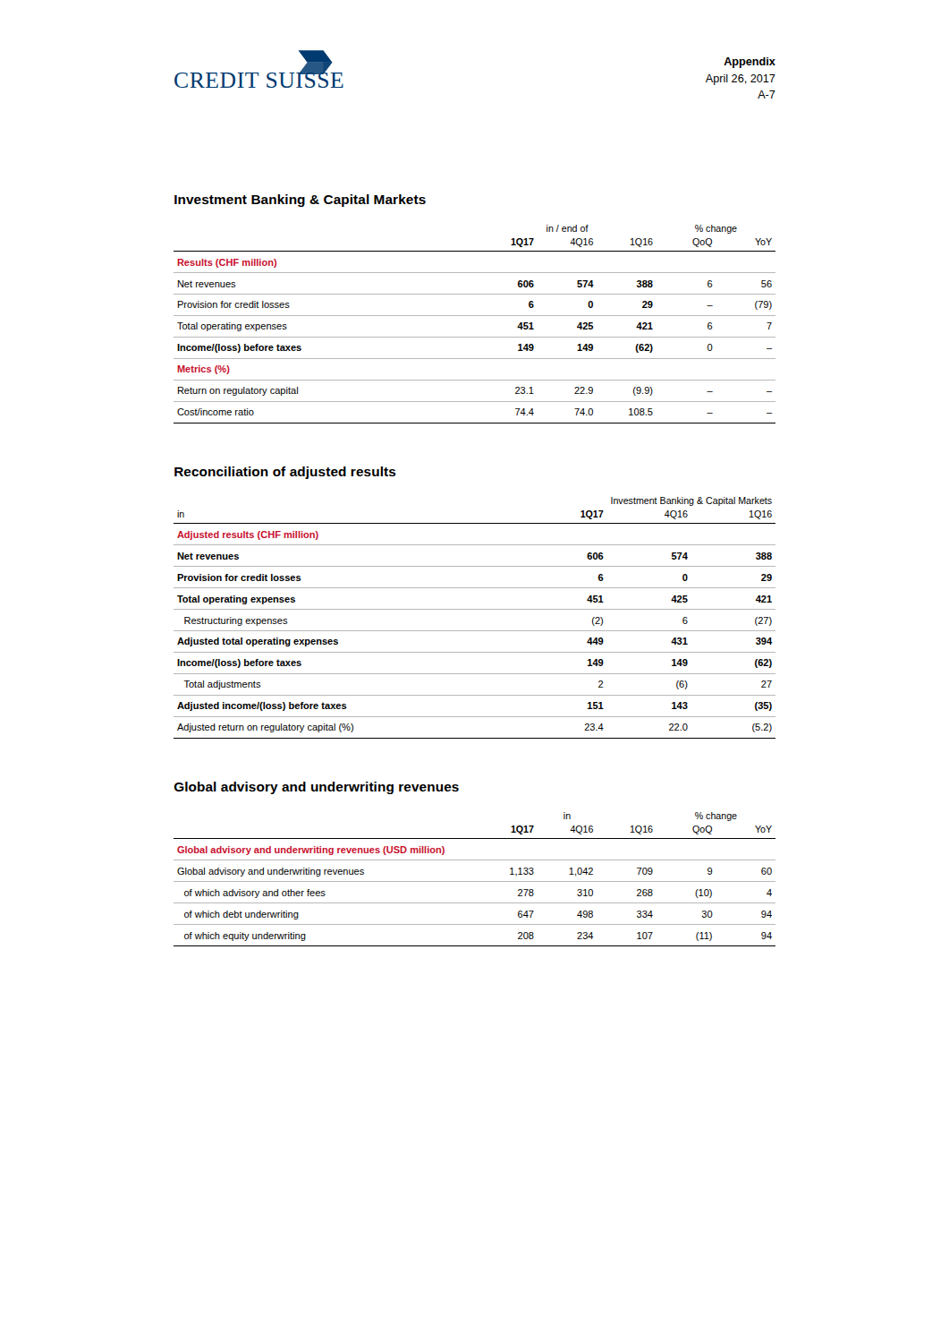CREDIT SUISSE
Appendix
April 26, 2017
A-7
Investment Banking & Capital Markets
| | in / end of | % change |
| | 1Q17 | 4Q16 | 1Q16 | QoQ | YoY |
| Results (CHF million) | | | | | |
| Net revenues | 606 | 574 | 388 | 6 | 56 |
| Provision for credit losses | 6 | 0 | 29 | – | (79) |
| Total operating expenses | 451 | 425 | 421 | 6 | 7 |
| Income/(loss) before taxes | 149 | 149 | (62) | 0 | – |
| Metrics (%) | | | | | |
| Return on regulatory capital | 23.1 | 22.9 | (9.9) | – | – |
| Cost/income ratio | 74.4 | 74.0 | 108.5 | – | – |
Reconciliation of adjusted results
| | Investment Banking & Capital Markets |
| in | 1Q17 | 4Q16 | 1Q16 |
| Adjusted results (CHF million) | | | |
| Net revenues | 606 | 574 | 388 |
| Provision for credit losses | 6 | 0 | 29 |
| Total operating expenses | 451 | 425 | 421 |
| Restructuring expenses | (2) | 6 | (27) |
| Adjusted total operating expenses | 449 | 431 | 394 |
| Income/(loss) before taxes | 149 | 149 | (62) |
| Total adjustments | 2 | (6) | 27 |
| Adjusted income/(loss) before taxes | 151 | 143 | (35) |
| Adjusted return on regulatory capital (%) | 23.4 | 22.0 | (5.2) |
Global advisory and underwriting revenues
| | in | % change |
| | 1Q17 | 4Q16 | 1Q16 | QoQ | YoY |
| Global advisory and underwriting revenues (USD million) | | | | | |
| Global advisory and underwriting revenues | 1,133 | 1,042 | 709 | 9 | 60 |
| of which advisory and other fees | 278 | 310 | 268 | (10) | 4 |
| of which debt underwriting | 647 | 498 | 334 | 30 | 94 |
| of which equity underwriting | 208 | 234 | 107 | (11) | 94 |